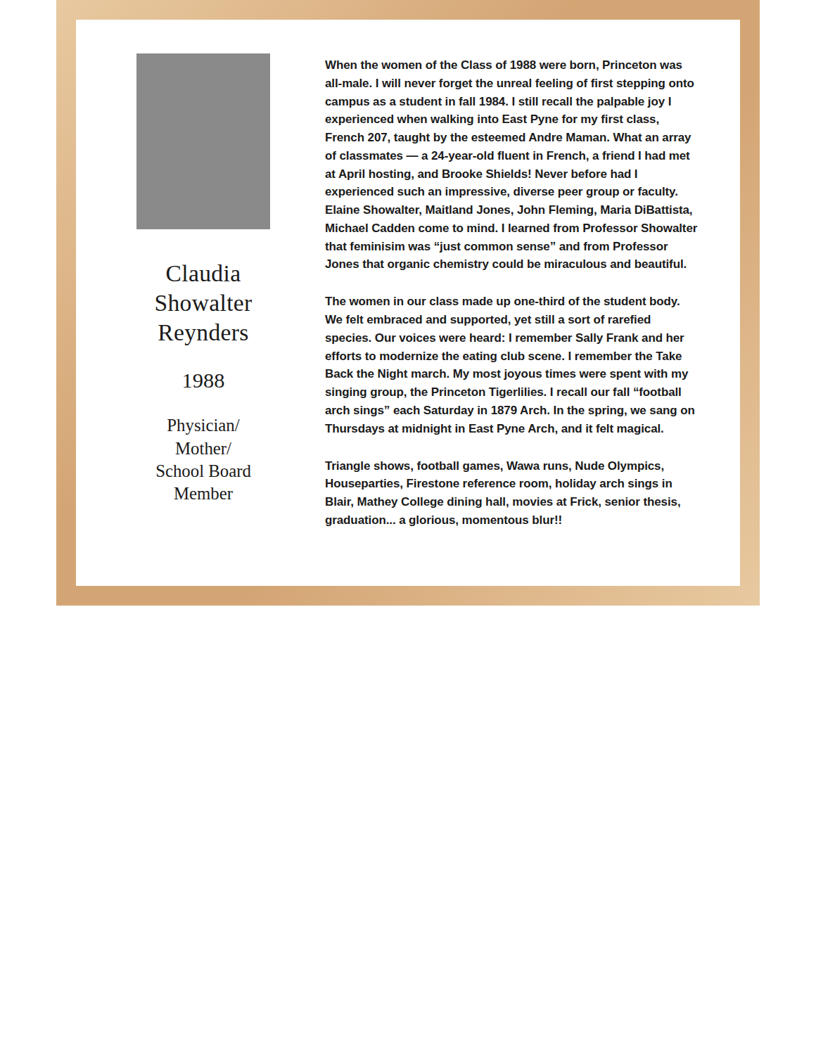Claudia
Showalter
Reynders
1988
Physician/
Mother/
School Board
Member
When the women of the Class of 1988 were born, Princeton was all-male. I will never forget the unreal feeling of first stepping onto campus as a student in fall 1984. I still recall the palpable joy I experienced when walking into East Pyne for my first class, French 207, taught by the esteemed Andre Maman. What an array of classmates — a 24-year-old fluent in French, a friend I had met at April hosting, and Brooke Shields! Never before had I experienced such an impressive, diverse peer group or faculty. Elaine Showalter, Maitland Jones, John Fleming, Maria DiBattista, Michael Cadden come to mind. I learned from Professor Showalter that feminisim was “just common sense” and from Professor Jones that organic chemistry could be miraculous and beautiful.
The women in our class made up one-third of the student body. We felt embraced and supported, yet still a sort of rarefied species. Our voices were heard: I remember Sally Frank and her efforts to modernize the eating club scene. I remember the Take Back the Night march. My most joyous times were spent with my singing group, the Princeton Tigerlilies. I recall our fall “football arch sings” each Saturday in 1879 Arch. In the spring, we sang on Thursdays at midnight in East Pyne Arch, and it felt magical.
Triangle shows, football games, Wawa runs, Nude Olympics, Houseparties, Firestone reference room, holiday arch sings in Blair, Mathey College dining hall, movies at Frick, senior thesis, graduation... a glorious, momentous blur!!